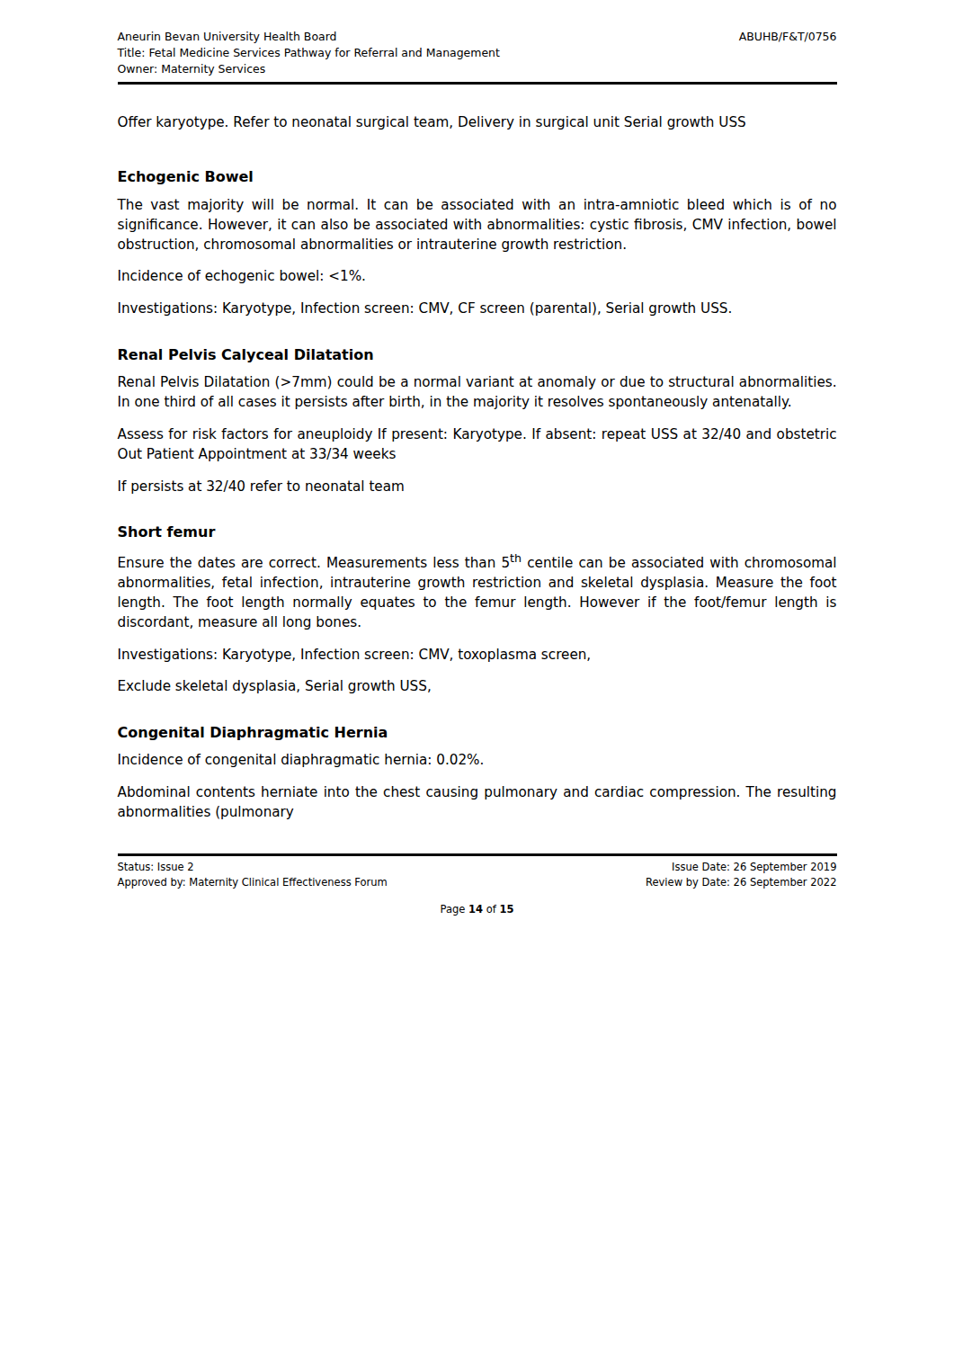Aneurin Bevan University Health Board
Title: Fetal Medicine Services Pathway for Referral and Management
Owner: Maternity Services
ABUHB/F&T/0756
Offer karyotype. Refer to neonatal surgical team, Delivery in surgical unit Serial growth USS
Echogenic Bowel
The vast majority will be normal. It can be associated with an intra-amniotic bleed which is of no significance. However, it can also be associated with abnormalities: cystic fibrosis, CMV infection, bowel obstruction, chromosomal abnormalities or intrauterine growth restriction.
Incidence of echogenic bowel: <1%.
Investigations: Karyotype, Infection screen: CMV, CF screen (parental), Serial growth USS.
Renal Pelvis Calyceal Dilatation
Renal Pelvis Dilatation (>7mm) could be a normal variant at anomaly or due to structural abnormalities. In one third of all cases it persists after birth, in the majority it resolves spontaneously antenatally.
Assess for risk factors for aneuploidy If present: Karyotype. If absent: repeat USS at 32/40 and obstetric Out Patient Appointment at 33/34 weeks
If persists at 32/40 refer to neonatal team
Short femur
Ensure the dates are correct. Measurements less than 5th centile can be associated with chromosomal abnormalities, fetal infection, intrauterine growth restriction and skeletal dysplasia. Measure the foot length. The foot length normally equates to the femur length. However if the foot/femur length is discordant, measure all long bones.
Investigations: Karyotype, Infection screen: CMV, toxoplasma screen,
Exclude skeletal dysplasia, Serial growth USS,
Congenital Diaphragmatic Hernia
Incidence of congenital diaphragmatic hernia: 0.02%.
Abdominal contents herniate into the chest causing pulmonary and cardiac compression. The resulting abnormalities (pulmonary
Status: Issue 2
Approved by: Maternity Clinical Effectiveness Forum
Issue Date: 26 September 2019
Review by Date: 26 September 2022
Page 14 of 15